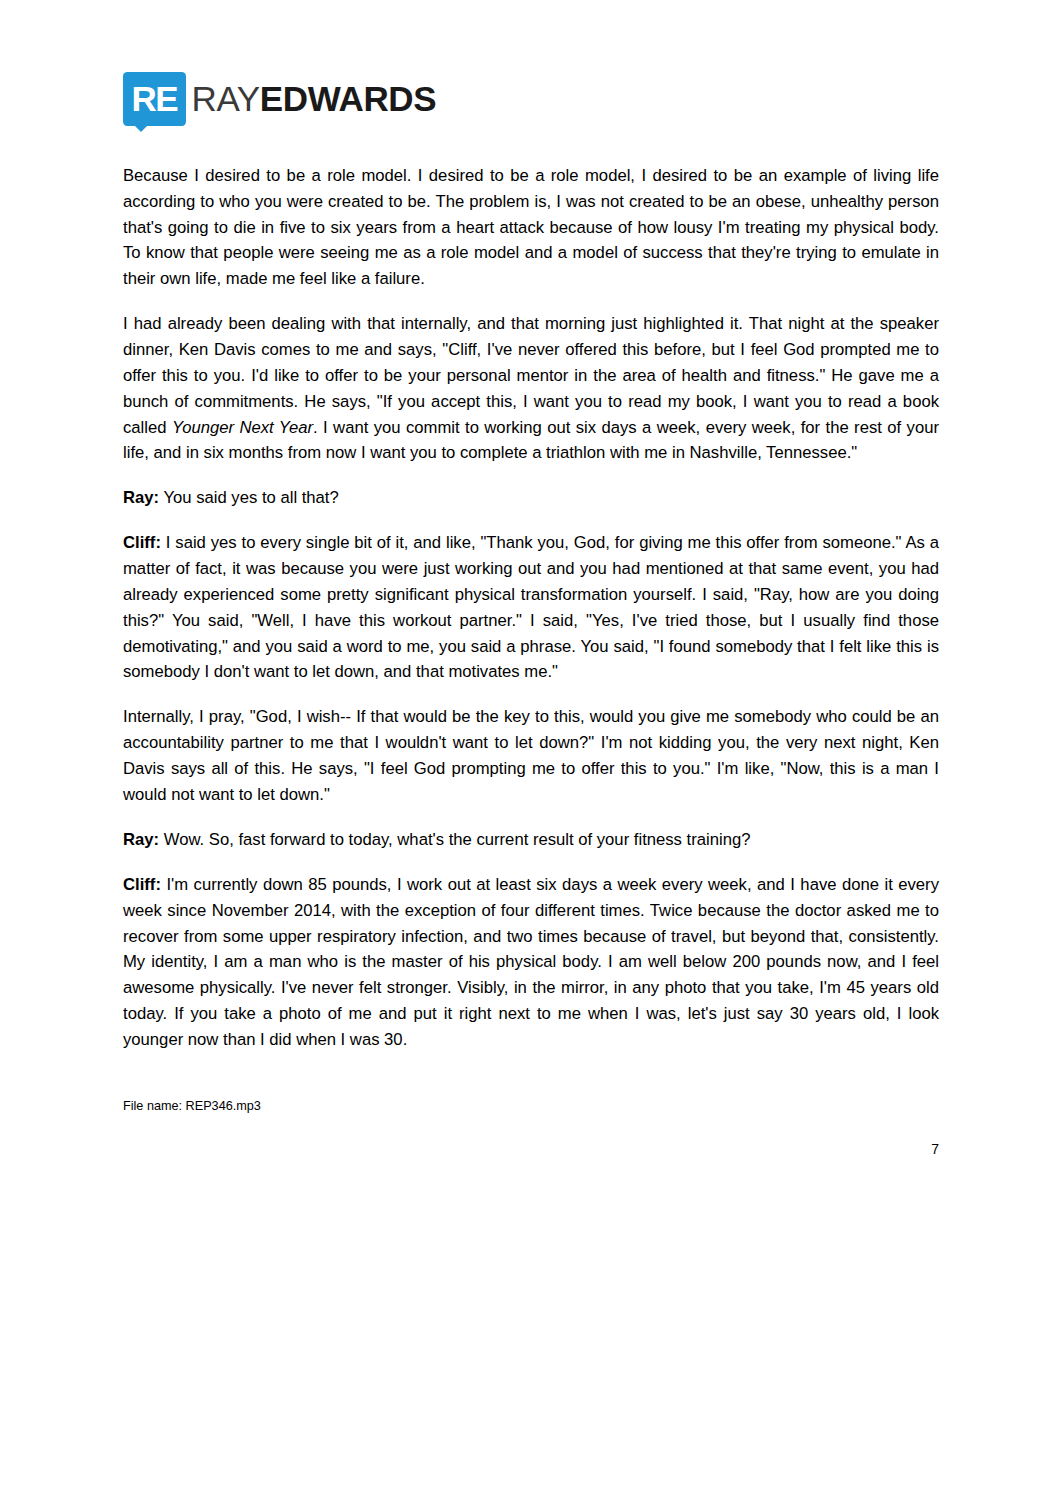RE RAY EDWARDS
Because I desired to be a role model. I desired to be a role model, I desired to be an example of living life according to who you were created to be. The problem is, I was not created to be an obese, unhealthy person that's going to die in five to six years from a heart attack because of how lousy I'm treating my physical body. To know that people were seeing me as a role model and a model of success that they're trying to emulate in their own life, made me feel like a failure.
I had already been dealing with that internally, and that morning just highlighted it. That night at the speaker dinner, Ken Davis comes to me and says, "Cliff, I've never offered this before, but I feel God prompted me to offer this to you. I'd like to offer to be your personal mentor in the area of health and fitness." He gave me a bunch of commitments. He says, "If you accept this, I want you to read my book, I want you to read a book called Younger Next Year. I want you commit to working out six days a week, every week, for the rest of your life, and in six months from now I want you to complete a triathlon with me in Nashville, Tennessee."
Ray: You said yes to all that?
Cliff: I said yes to every single bit of it, and like, "Thank you, God, for giving me this offer from someone." As a matter of fact, it was because you were just working out and you had mentioned at that same event, you had already experienced some pretty significant physical transformation yourself. I said, "Ray, how are you doing this?" You said, "Well, I have this workout partner." I said, "Yes, I've tried those, but I usually find those demotivating," and you said a word to me, you said a phrase. You said, "I found somebody that I felt like this is somebody I don't want to let down, and that motivates me."
Internally, I pray, "God, I wish-- If that would be the key to this, would you give me somebody who could be an accountability partner to me that I wouldn't want to let down?" I'm not kidding you, the very next night, Ken Davis says all of this. He says, "I feel God prompting me to offer this to you." I'm like, "Now, this is a man I would not want to let down."
Ray: Wow. So, fast forward to today, what's the current result of your fitness training?
Cliff: I'm currently down 85 pounds, I work out at least six days a week every week, and I have done it every week since November 2014, with the exception of four different times. Twice because the doctor asked me to recover from some upper respiratory infection, and two times because of travel, but beyond that, consistently. My identity, I am a man who is the master of his physical body. I am well below 200 pounds now, and I feel awesome physically. I've never felt stronger. Visibly, in the mirror, in any photo that you take, I'm 45 years old today. If you take a photo of me and put it right next to me when I was, let's just say 30 years old, I look younger now than I did when I was 30.
File name: REP346.mp3
7